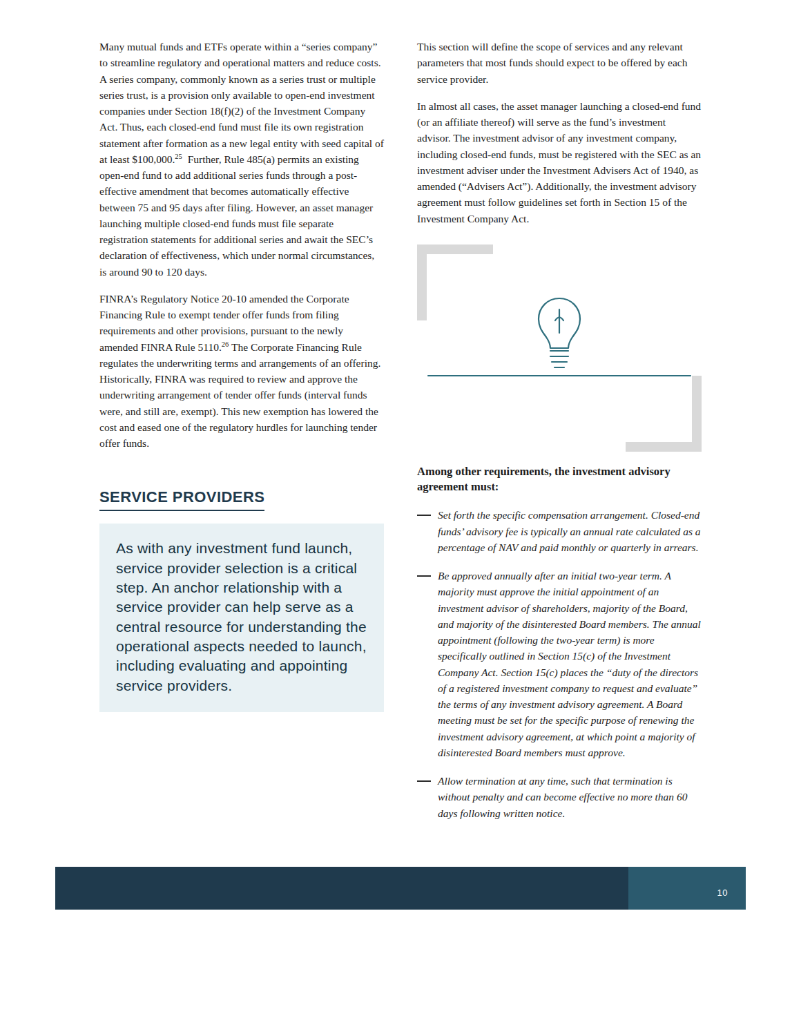Many mutual funds and ETFs operate within a “series company” to streamline regulatory and operational matters and reduce costs. A series company, commonly known as a series trust or multiple series trust, is a provision only available to open-end investment companies under Section 18(f)(2) of the Investment Company Act. Thus, each closed-end fund must file its own registration statement after formation as a new legal entity with seed capital of at least $100,000.25 Further, Rule 485(a) permits an existing open-end fund to add additional series funds through a post-effective amendment that becomes automatically effective between 75 and 95 days after filing. However, an asset manager launching multiple closed-end funds must file separate registration statements for additional series and await the SEC’s declaration of effectiveness, which under normal circumstances, is around 90 to 120 days.
FINRA’s Regulatory Notice 20-10 amended the Corporate Financing Rule to exempt tender offer funds from filing requirements and other provisions, pursuant to the newly amended FINRA Rule 5110.26 The Corporate Financing Rule regulates the underwriting terms and arrangements of an offering. Historically, FINRA was required to review and approve the underwriting arrangement of tender offer funds (interval funds were, and still are, exempt). This new exemption has lowered the cost and eased one of the regulatory hurdles for launching tender offer funds.
Service Providers
As with any investment fund launch, service provider selection is a critical step. An anchor relationship with a service provider can help serve as a central resource for understanding the operational aspects needed to launch, including evaluating and appointing service providers.
This section will define the scope of services and any relevant parameters that most funds should expect to be offered by each service provider.
In almost all cases, the asset manager launching a closed-end fund (or an affiliate thereof) will serve as the fund’s investment advisor. The investment advisor of any investment company, including closed-end funds, must be registered with the SEC as an investment adviser under the Investment Advisers Act of 1940, as amended (“Advisers Act”). Additionally, the investment advisory agreement must follow guidelines set forth in Section 15 of the Investment Company Act.
Among other requirements, the investment advisory agreement must:
Set forth the specific compensation arrangement. Closed-end funds’ advisory fee is typically an annual rate calculated as a percentage of NAV and paid monthly or quarterly in arrears.
Be approved annually after an initial two-year term. A majority must approve the initial appointment of an investment advisor of shareholders, majority of the Board, and majority of the disinterested Board members. The annual appointment (following the two-year term) is more specifically outlined in Section 15(c) of the Investment Company Act. Section 15(c) places the “duty of the directors of a registered investment company to request and evaluate” the terms of any investment advisory agreement. A Board meeting must be set for the specific purpose of renewing the investment advisory agreement, at which point a majority of disinterested Board members must approve.
Allow termination at any time, such that termination is without penalty and can become effective no more than 60 days following written notice.
10